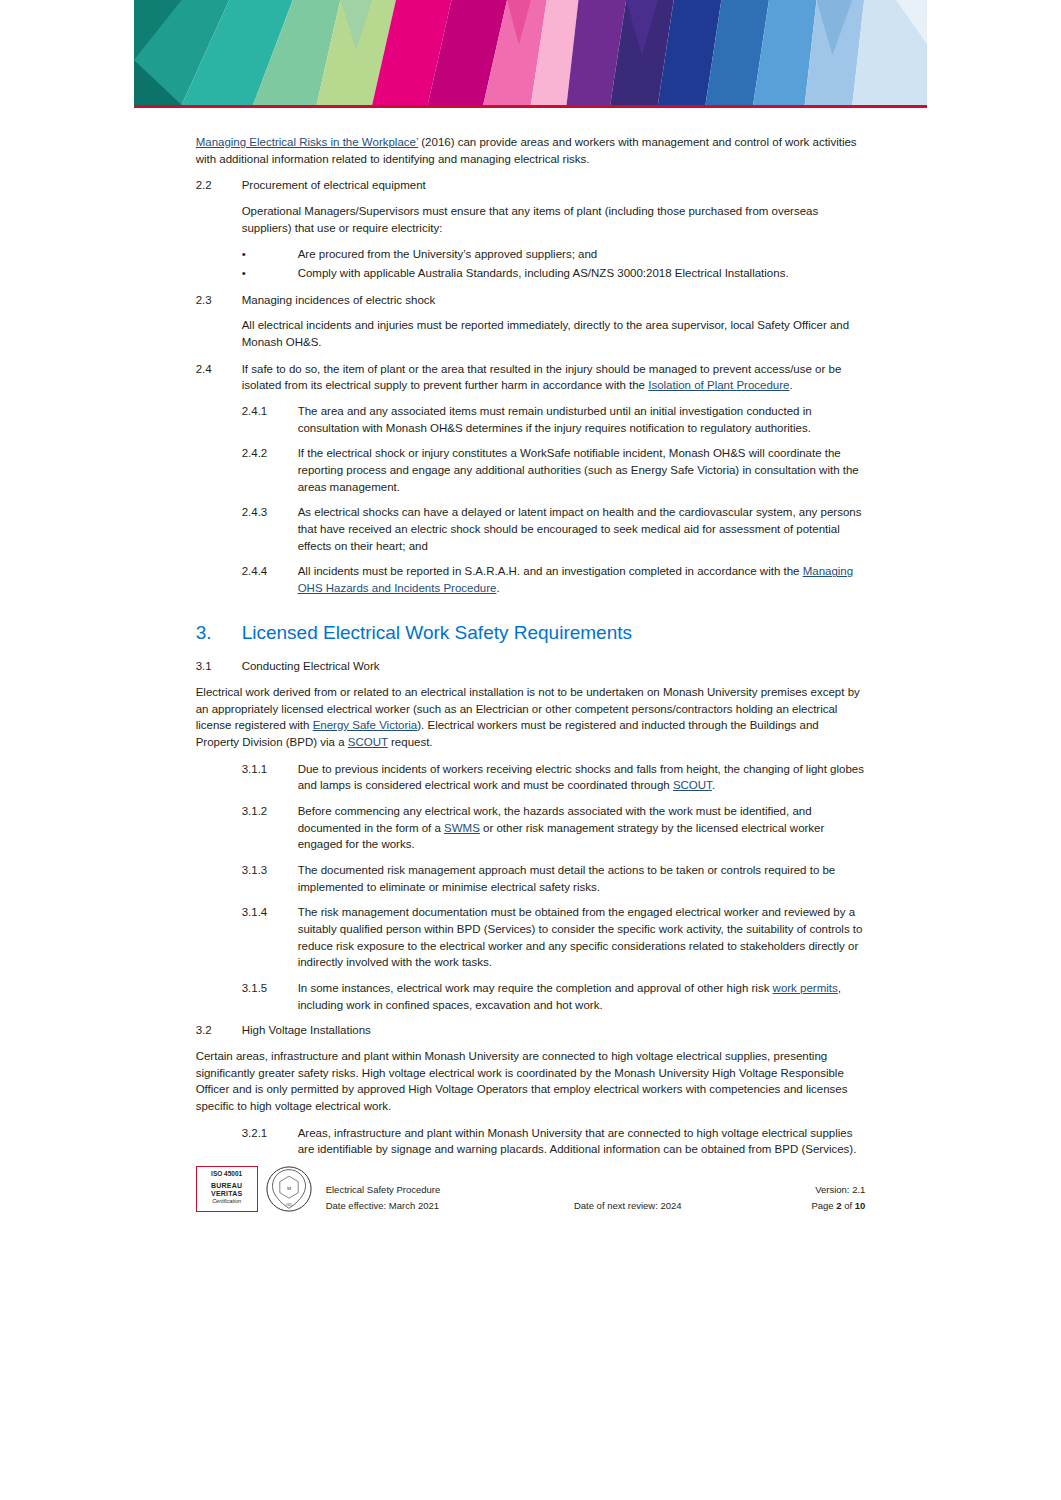Managing Electrical Risks in the Workplace’ (2016) can provide areas and workers with management and control of work activities with additional information related to identifying and managing electrical risks.
2.2
Procurement of electrical equipment
Operational Managers/Supervisors must ensure that any items of plant (including those purchased from overseas suppliers) that use or require electricity:
Are procured from the University’s approved suppliers; and
Comply with applicable Australia Standards, including AS/NZS 3000:2018 Electrical Installations.
2.3
Managing incidences of electric shock
All electrical incidents and injuries must be reported immediately, directly to the area supervisor, local Safety Officer and Monash OH&S.
2.4
If safe to do so, the item of plant or the area that resulted in the injury should be managed to prevent access/use or be isolated from its electrical supply to prevent further harm in accordance with the Isolation of Plant Procedure.
2.4.1
The area and any associated items must remain undisturbed until an initial investigation conducted in consultation with Monash OH&S determines if the injury requires notification to regulatory authorities.
2.4.2
If the electrical shock or injury constitutes a WorkSafe notifiable incident, Monash OH&S will coordinate the reporting process and engage any additional authorities (such as Energy Safe Victoria) in consultation with the areas management.
2.4.3
As electrical shocks can have a delayed or latent impact on health and the cardiovascular system, any persons that have received an electric shock should be encouraged to seek medical aid for assessment of potential effects on their heart; and
2.4.4
All incidents must be reported in S.A.R.A.H. and an investigation completed in accordance with the Managing OHS Hazards and Incidents Procedure.
3. Licensed Electrical Work Safety Requirements
3.1
Conducting Electrical Work
Electrical work derived from or related to an electrical installation is not to be undertaken on Monash University premises except by an appropriately licensed electrical worker (such as an Electrician or other competent persons/contractors holding an electrical license registered with Energy Safe Victoria). Electrical workers must be registered and inducted through the Buildings and Property Division (BPD) via a SCOUT request.
3.1.1
Due to previous incidents of workers receiving electric shocks and falls from height, the changing of light globes and lamps is considered electrical work and must be coordinated through SCOUT.
3.1.2
Before commencing any electrical work, the hazards associated with the work must be identified, and documented in the form of a SWMS or other risk management strategy by the licensed electrical worker engaged for the works.
3.1.3
The documented risk management approach must detail the actions to be taken or controls required to be implemented to eliminate or minimise electrical safety risks.
3.1.4
The risk management documentation must be obtained from the engaged electrical worker and reviewed by a suitably qualified person within BPD (Services) to consider the specific work activity, the suitability of controls to reduce risk exposure to the electrical worker and any specific considerations related to stakeholders directly or indirectly involved with the work tasks.
3.1.5
In some instances, electrical work may require the completion and approval of other high risk work permits, including work in confined spaces, excavation and hot work.
3.2
High Voltage Installations
Certain areas, infrastructure and plant within Monash University are connected to high voltage electrical supplies, presenting significantly greater safety risks. High voltage electrical work is coordinated by the Monash University High Voltage Responsible Officer and is only permitted by approved High Voltage Operators that employ electrical workers with competencies and licenses specific to high voltage electrical work.
3.2.1
Areas, infrastructure and plant within Monash University that are connected to high voltage electrical supplies are identifiable by signage and warning placards. Additional information can be obtained from BPD (Services).
ISO 45001
BUREAU VERITAS
Certification
M 1825
Electrical Safety Procedure
Version: 2.1
Date effective: March 2021
Date of next review: 2024
Page 2 of 10